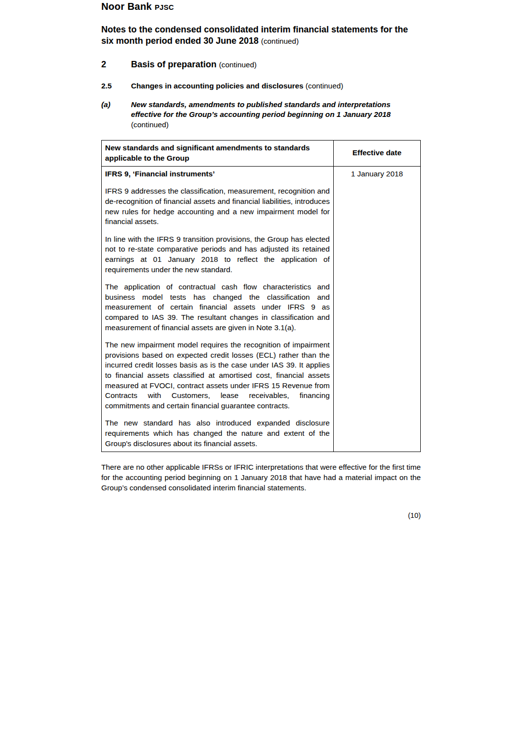Noor Bank PJSC
Notes to the condensed consolidated interim financial statements for the six month period ended 30 June 2018 (continued)
2 Basis of preparation (continued)
2.5 Changes in accounting policies and disclosures (continued)
(a) New standards, amendments to published standards and interpretations effective for the Group’s accounting period beginning on 1 January 2018 (continued)
| New standards and significant amendments to standards applicable to the Group | Effective date |
| --- | --- |
| IFRS 9, ‘Financial instruments’ IFRS 9 addresses the classification, measurement, recognition and de-recognition of financial assets and financial liabilities, introduces new rules for hedge accounting and a new impairment model for financial assets. In line with the IFRS 9 transition provisions, the Group has elected not to re-state comparative periods and has adjusted its retained earnings at 01 January 2018 to reflect the application of requirements under the new standard. The application of contractual cash flow characteristics and business model tests has changed the classification and measurement of certain financial assets under IFRS 9 as compared to IAS 39. The resultant changes in classification and measurement of financial assets are given in Note 3.1(a). The new impairment model requires the recognition of impairment provisions based on expected credit losses (ECL) rather than the incurred credit losses basis as is the case under IAS 39. It applies to financial assets classified at amortised cost, financial assets measured at FVOCI, contract assets under IFRS 15 Revenue from Contracts with Customers, lease receivables, financing commitments and certain financial guarantee contracts. The new standard has also introduced expanded disclosure requirements which has changed the nature and extent of the Group's disclosures about its financial assets. | 1 January 2018 |
There are no other applicable IFRSs or IFRIC interpretations that were effective for the first time for the accounting period beginning on 1 January 2018 that have had a material impact on the Group’s condensed consolidated interim financial statements.
(10)